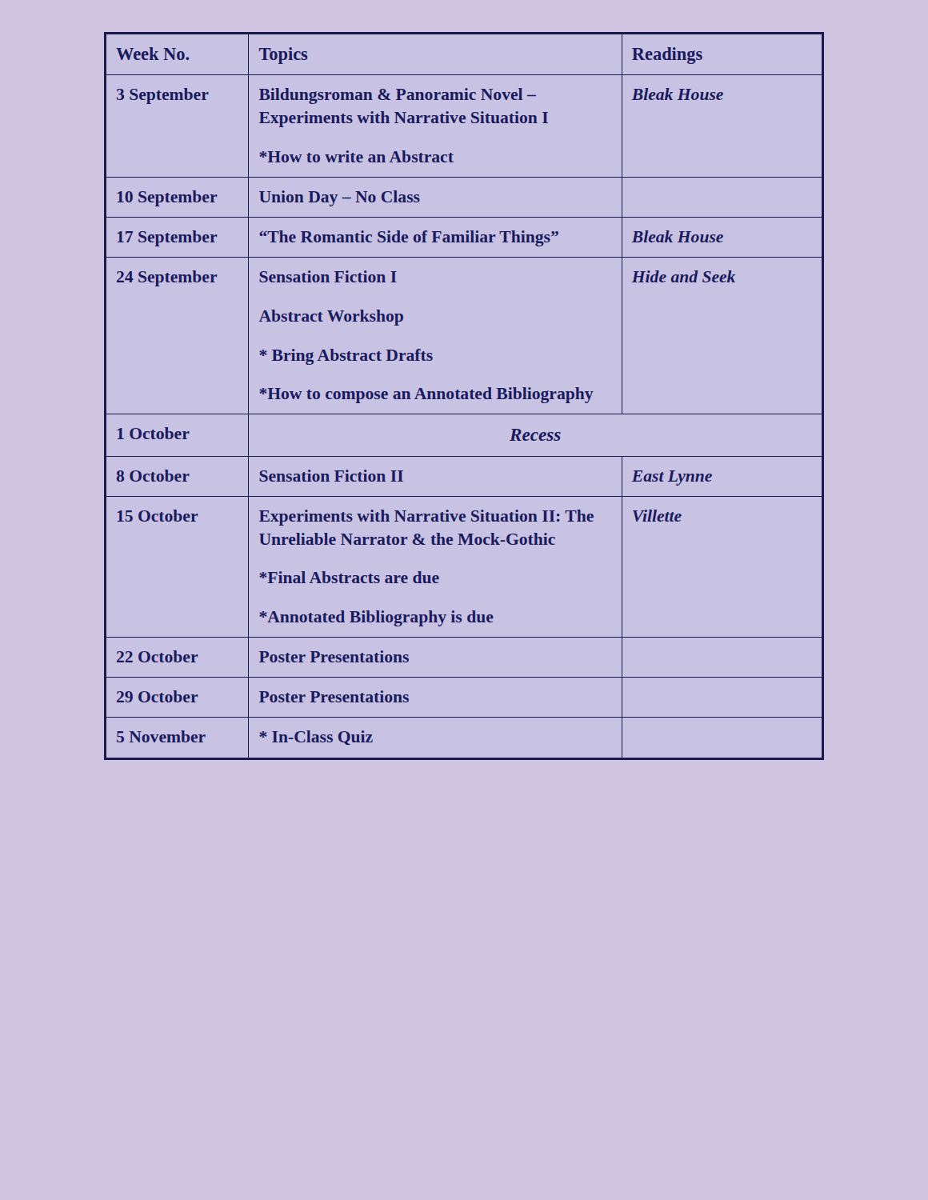| Week No. | Topics | Readings |
| --- | --- | --- |
| 3 September | Bildungsroman & Panoramic Novel – Experiments with Narrative Situation I *How to write an Abstract | Bleak House |
| 10 September | Union Day – No Class | |
| 17 September | “The Romantic Side of Familiar Things” | Bleak House |
| 24 September | Sensation Fiction I Abstract Workshop * Bring Abstract Drafts *How to compose an Annotated Bibliography | Hide and Seek |
| 1 October | Recess |
| 8 October | Sensation Fiction II | East Lynne |
| 15 October | Experiments with Narrative Situation II: The Unreliable Narrator & the Mock-Gothic *Final Abstracts are due *Annotated Bibliography is due | Villette |
| 22 October | Poster Presentations | |
| 29 October | Poster Presentations | |
| 5 November | * In-Class Quiz | |